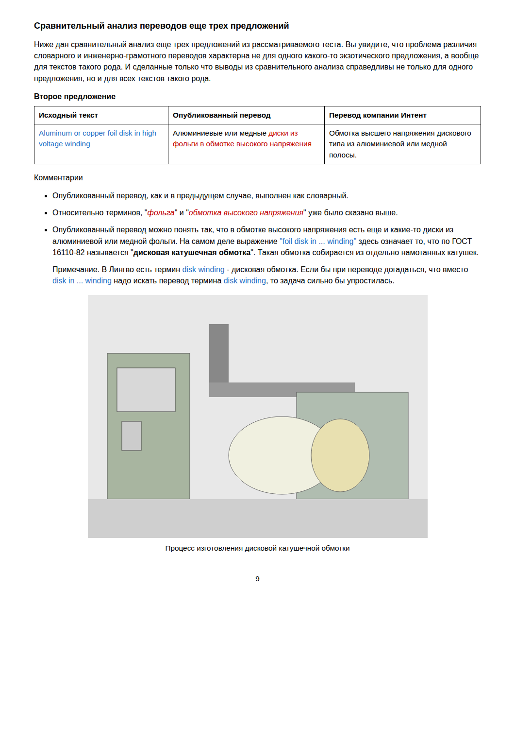Сравнительный анализ переводов еще трех предложений
Ниже дан сравнительный анализ еще трех предложений из рассматриваемого теста. Вы увидите, что проблема различия словарного и инженерно-грамотного переводов характерна не для одного какого-то экзотического предложения, а вообще для текстов такого рода. И сделанные только что выводы из сравнительного анализа справедливы не только для одного предложения, но и для всех текстов такого рода.
Второе предложение
| Исходный текст | Опубликованный перевод | Перевод компании Интент |
| --- | --- | --- |
| Aluminum or copper foil disk in high voltage winding | Алюминиевые или медные диски из фольги в обмотке высокого напряжения | Обмотка высшего напряжения дискового типа из алюминиевой или медной полосы. |
Комментарии
Опубликованный перевод, как и в предыдущем случае, выполнен как словарный.
Относительно терминов, "фольга" и "обмотка высокого напряжения" уже было сказано выше.
Опубликованный перевод можно понять так, что в обмотке высокого напряжения есть еще и какие-то диски из алюминиевой или медной фольги. На самом деле выражение "foil disk in ... winding" здесь означает то, что по ГОСТ 16110-82 называется "дисковая катушечная обмотка". Такая обмотка собирается из отдельно намотанных катушек.
Примечание. В Лингво есть термин disk winding - дисковая обмотка. Если бы при переводе догадаться, что вместо disk in ... winding надо искать перевод термина disk winding, то задача сильно бы упростилась.
Процесс изготовления дисковой катушечной обмотки
9